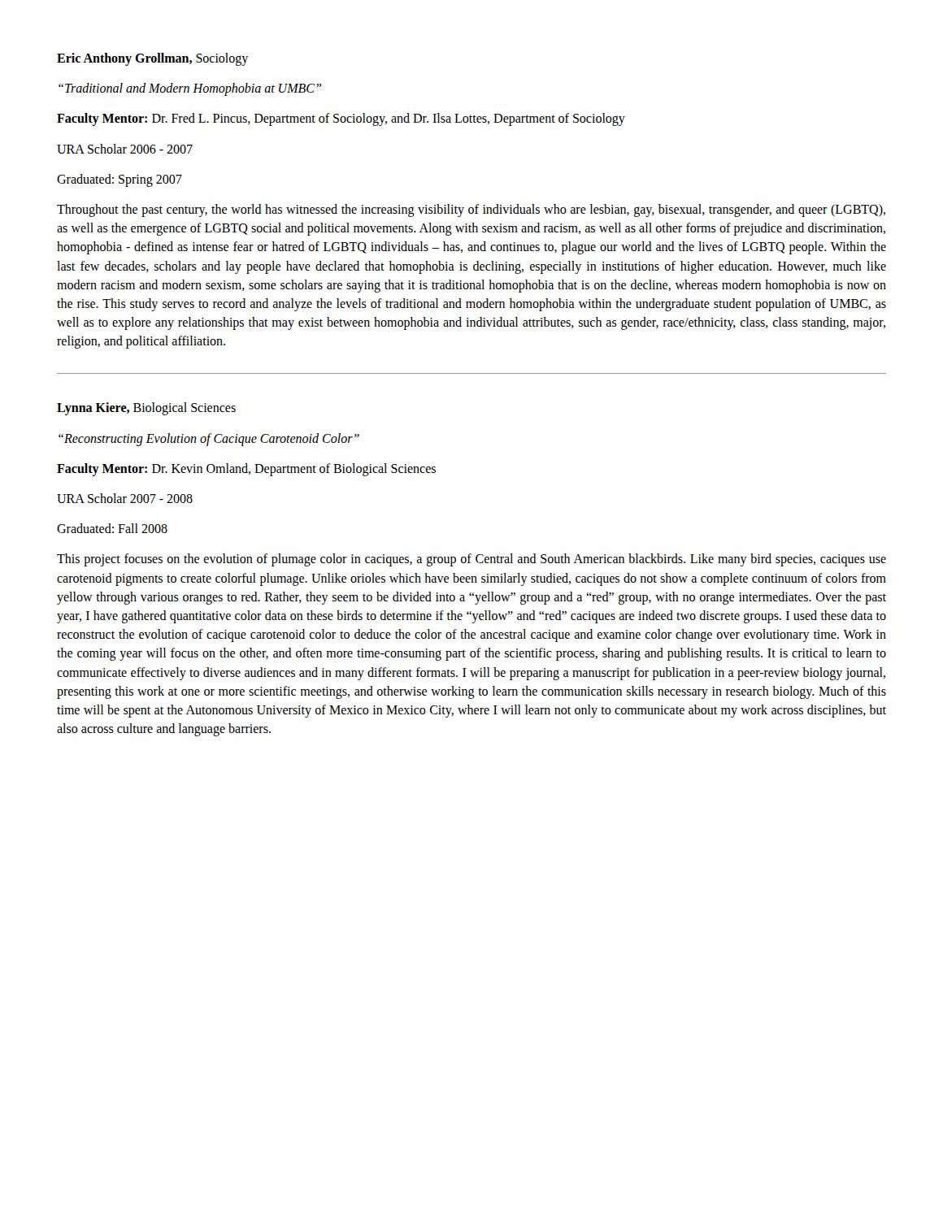Eric Anthony Grollman, Sociology
“Traditional and Modern Homophobia at UMBC”
Faculty Mentor: Dr. Fred L. Pincus, Department of Sociology, and Dr. Ilsa Lottes, Department of Sociology
URA Scholar 2006 - 2007
Graduated: Spring 2007
Throughout the past century, the world has witnessed the increasing visibility of individuals who are lesbian, gay, bisexual, transgender, and queer (LGBTQ), as well as the emergence of LGBTQ social and political movements. Along with sexism and racism, as well as all other forms of prejudice and discrimination, homophobia - defined as intense fear or hatred of LGBTQ individuals – has, and continues to, plague our world and the lives of LGBTQ people. Within the last few decades, scholars and lay people have declared that homophobia is declining, especially in institutions of higher education. However, much like modern racism and modern sexism, some scholars are saying that it is traditional homophobia that is on the decline, whereas modern homophobia is now on the rise. This study serves to record and analyze the levels of traditional and modern homophobia within the undergraduate student population of UMBC, as well as to explore any relationships that may exist between homophobia and individual attributes, such as gender, race/ethnicity, class, class standing, major, religion, and political affiliation.
Lynna Kiere, Biological Sciences
“Reconstructing Evolution of Cacique Carotenoid Color”
Faculty Mentor: Dr. Kevin Omland, Department of Biological Sciences
URA Scholar 2007 - 2008
Graduated: Fall 2008
This project focuses on the evolution of plumage color in caciques, a group of Central and South American blackbirds. Like many bird species, caciques use carotenoid pigments to create colorful plumage. Unlike orioles which have been similarly studied, caciques do not show a complete continuum of colors from yellow through various oranges to red. Rather, they seem to be divided into a “yellow” group and a “red” group, with no orange intermediates. Over the past year, I have gathered quantitative color data on these birds to determine if the “yellow” and “red” caciques are indeed two discrete groups. I used these data to reconstruct the evolution of cacique carotenoid color to deduce the color of the ancestral cacique and examine color change over evolutionary time. Work in the coming year will focus on the other, and often more time-consuming part of the scientific process, sharing and publishing results. It is critical to learn to communicate effectively to diverse audiences and in many different formats. I will be preparing a manuscript for publication in a peer-review biology journal, presenting this work at one or more scientific meetings, and otherwise working to learn the communication skills necessary in research biology. Much of this time will be spent at the Autonomous University of Mexico in Mexico City, where I will learn not only to communicate about my work across disciplines, but also across culture and language barriers.